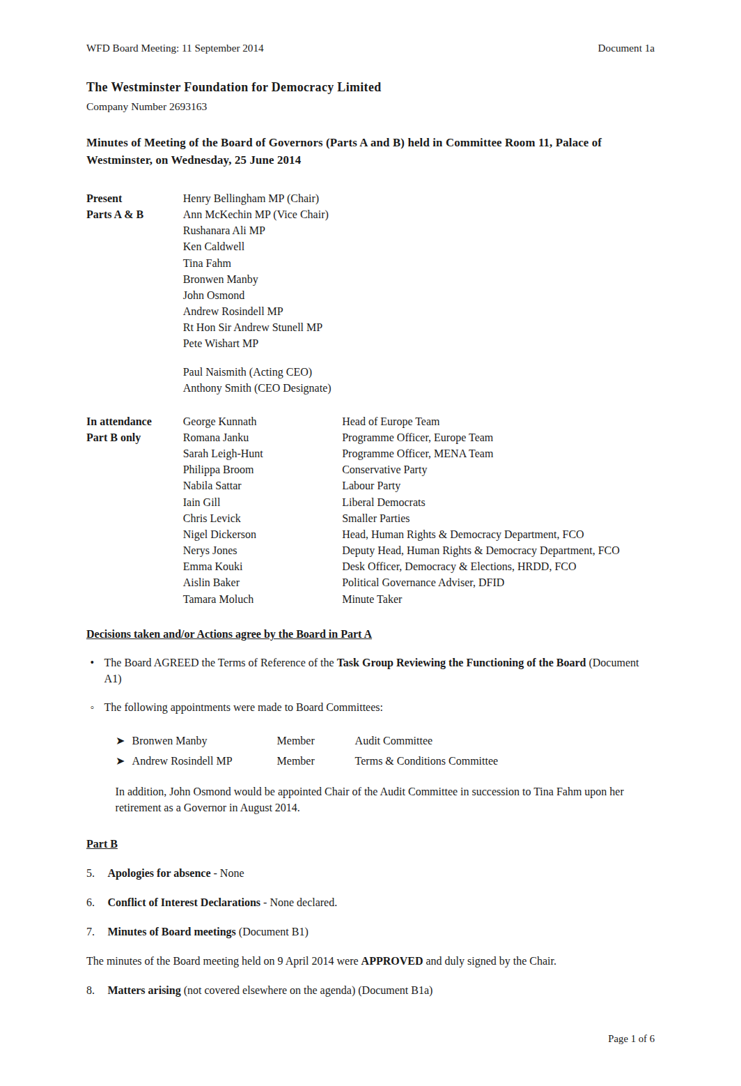WFD Board Meeting: 11 September 2014 Document 1a
The Westminster Foundation for Democracy Limited
Company Number 2693163
Minutes of Meeting of the Board of Governors (Parts A and B) held in Committee Room 11, Palace of Westminster, on Wednesday, 25 June 2014
| Present Parts A & B | Henry Bellingham MP (Chair) Ann McKechin MP (Vice Chair) Rushanara Ali MP Ken Caldwell Tina Fahm Bronwen Manby John Osmond Andrew Rosindell MP Rt Hon Sir Andrew Stunell MP Pete Wishart MP Paul Naismith (Acting CEO) Anthony Smith (CEO Designate) |
| In attendance Part B only | George Kunnath Romana Janku Sarah Leigh-Hunt Philippa Broom Nabila Sattar Iain Gill Chris Levick Nigel Dickerson Nerys Jones Emma Kouki Aislin Baker Tamara Moluch | Head of Europe Team Programme Officer, Europe Team Programme Officer, MENA Team Conservative Party Labour Party Liberal Democrats Smaller Parties Head, Human Rights & Democracy Department, FCO Deputy Head, Human Rights & Democracy Department, FCO Desk Officer, Democracy & Elections, HRDD, FCO Political Governance Adviser, DFID Minute Taker |
Decisions taken and/or Actions agree by the Board in Part A
The Board AGREED the Terms of Reference of the Task Group Reviewing the Functioning of the Board (Document A1)
The following appointments were made to Board Committees:
| ➤ | Bronwen Manby | Member | Audit Committee |
| ➤ | Andrew Rosindell MP | Member | Terms & Conditions Committee |
In addition, John Osmond would be appointed Chair of the Audit Committee in succession to Tina Fahm upon her retirement as a Governor in August 2014.
Part B
Apologies for absence - None
Conflict of Interest Declarations - None declared.
Minutes of Board meetings (Document B1)
The minutes of the Board meeting held on 9 April 2014 were APPROVED and duly signed by the Chair.
Matters arising (not covered elsewhere on the agenda) (Document B1a)
Page 1 of 6